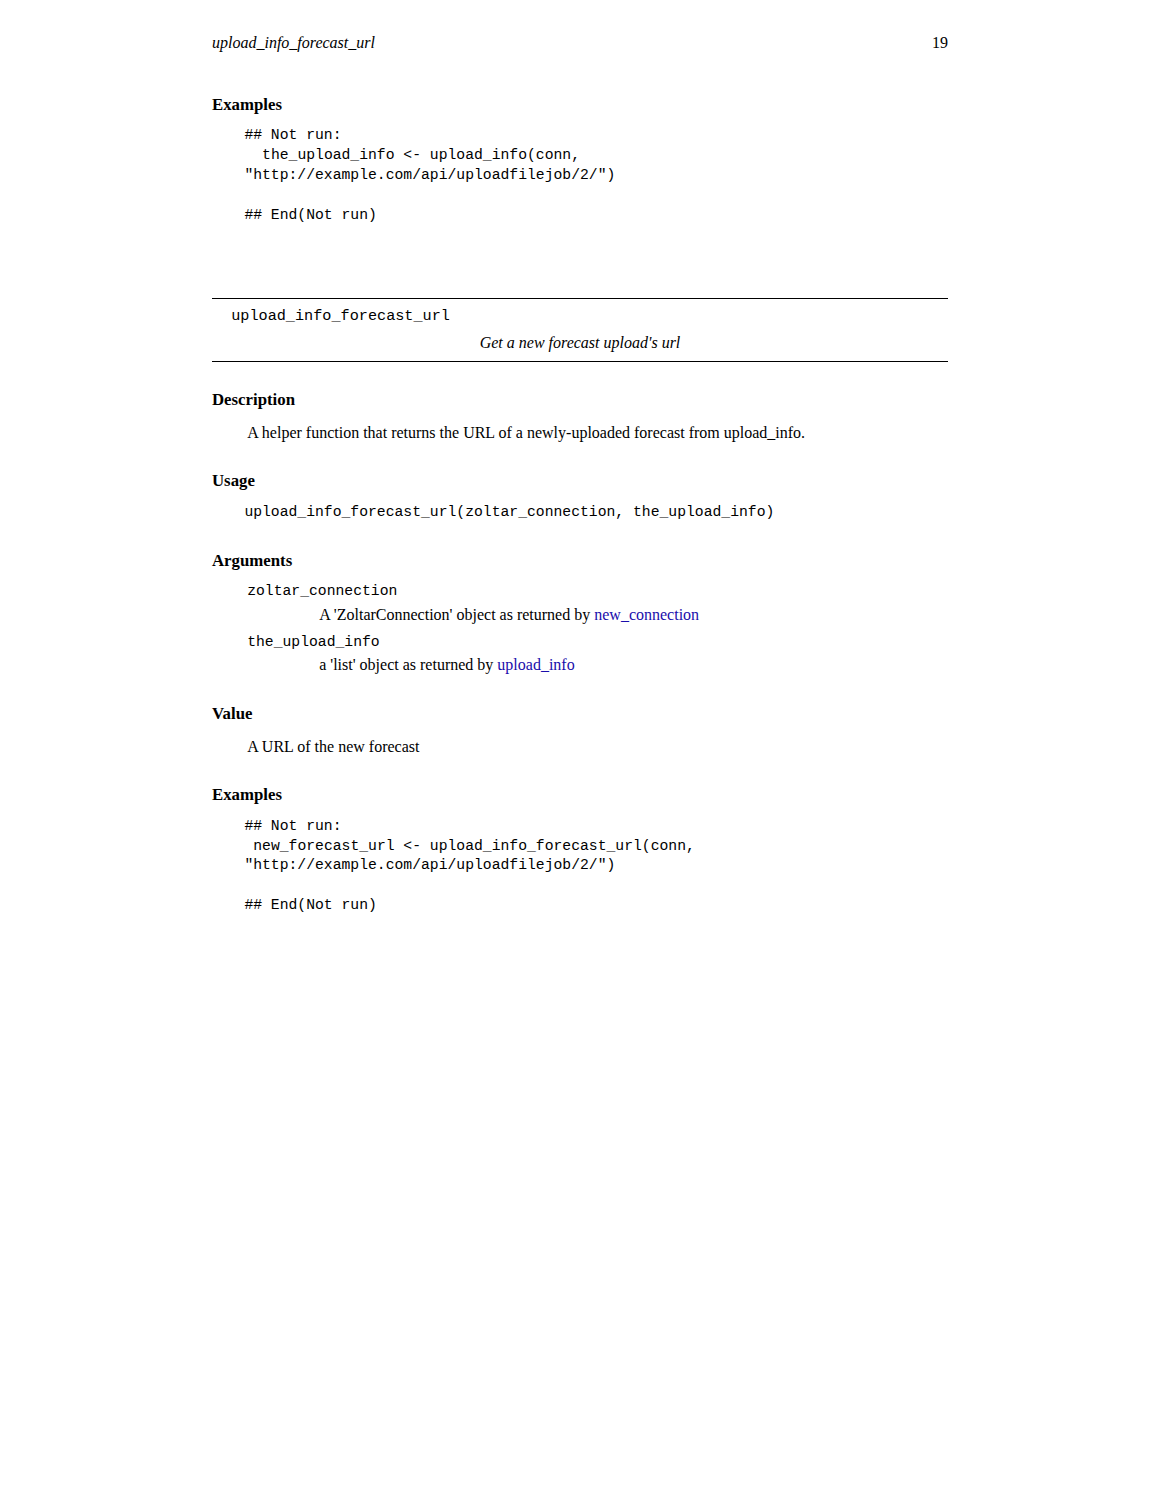upload_info_forecast_url 19
Examples
## Not run: 
  the_upload_info <- upload_info(conn, "http://example.com/api/uploadfilejob/2/")

## End(Not run)
upload_info_forecast_url
Get a new forecast upload's url
Description
A helper function that returns the URL of a newly-uploaded forecast from upload_info.
Usage
upload_info_forecast_url(zoltar_connection, the_upload_info)
Arguments
zoltar_connection
A 'ZoltarConnection' object as returned by new_connection
the_upload_info
a 'list' object as returned by upload_info
Value
A URL of the new forecast
Examples
## Not run: 
 new_forecast_url <- upload_info_forecast_url(conn, "http://example.com/api/uploadfilejob/2/")

## End(Not run)